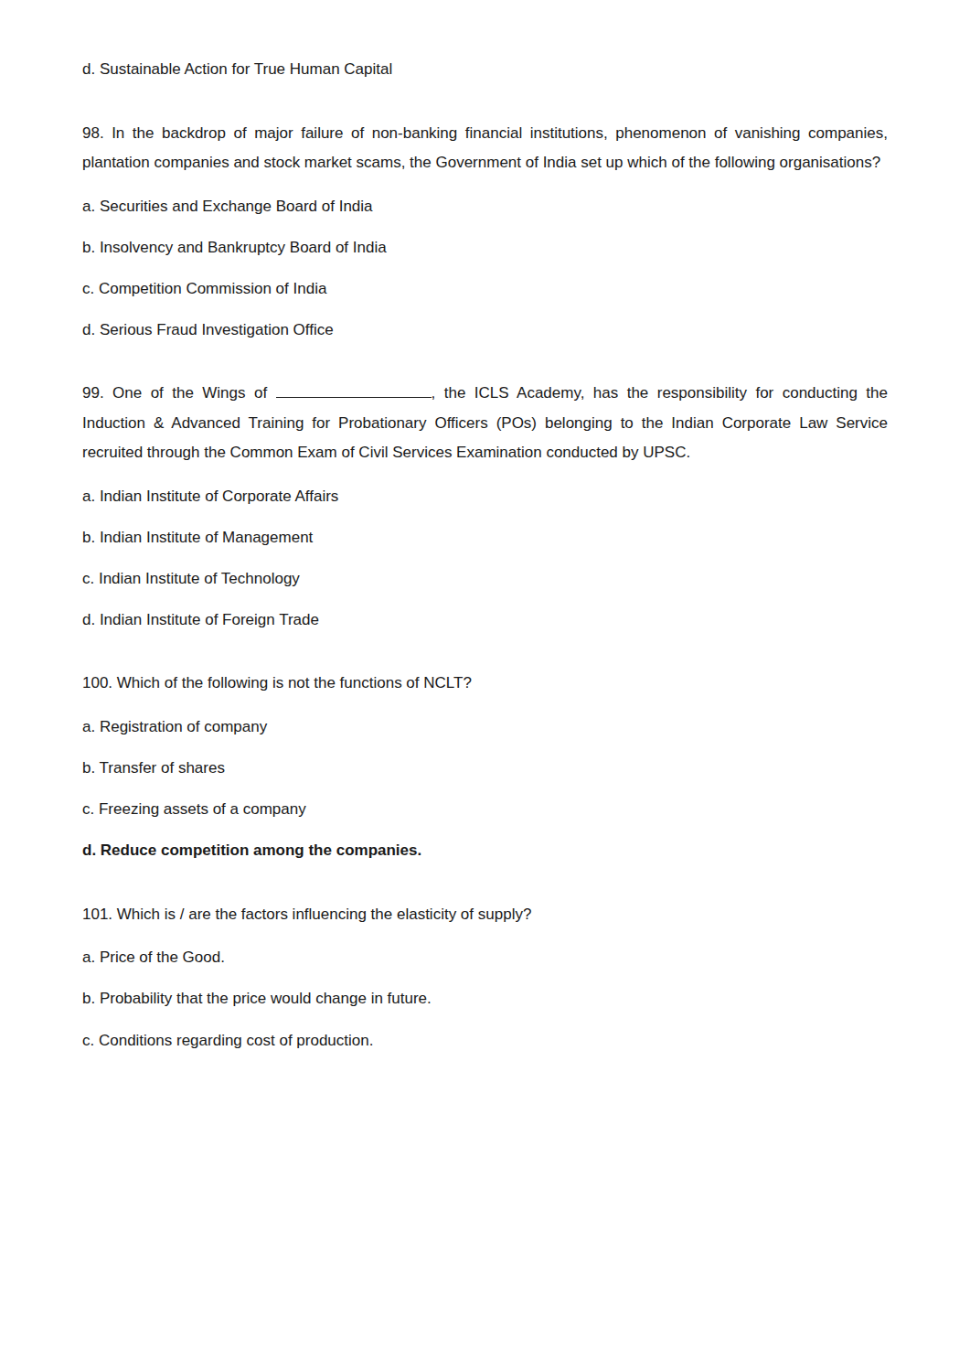d. Sustainable Action for True Human Capital
98. In the backdrop of major failure of non-banking financial institutions, phenomenon of vanishing companies, plantation companies and stock market scams, the Government of India set up which of the following organisations?
a. Securities and Exchange Board of India
b. Insolvency and Bankruptcy Board of India
c. Competition Commission of India
d. Serious Fraud Investigation Office
99. One of the Wings of , the ICLS Academy, has the responsibility for conducting the Induction & Advanced Training for Probationary Officers (POs) belonging to the Indian Corporate Law Service recruited through the Common Exam of Civil Services Examination conducted by UPSC.
a. Indian Institute of Corporate Affairs
b. Indian Institute of Management
c. Indian Institute of Technology
d. Indian Institute of Foreign Trade
100. Which of the following is not the functions of NCLT?
a. Registration of company
b. Transfer of shares
c. Freezing assets of a company
d. Reduce competition among the companies.
101. Which is / are the factors influencing the elasticity of supply?
a. Price of the Good.
b. Probability that the price would change in future.
c. Conditions regarding cost of production.